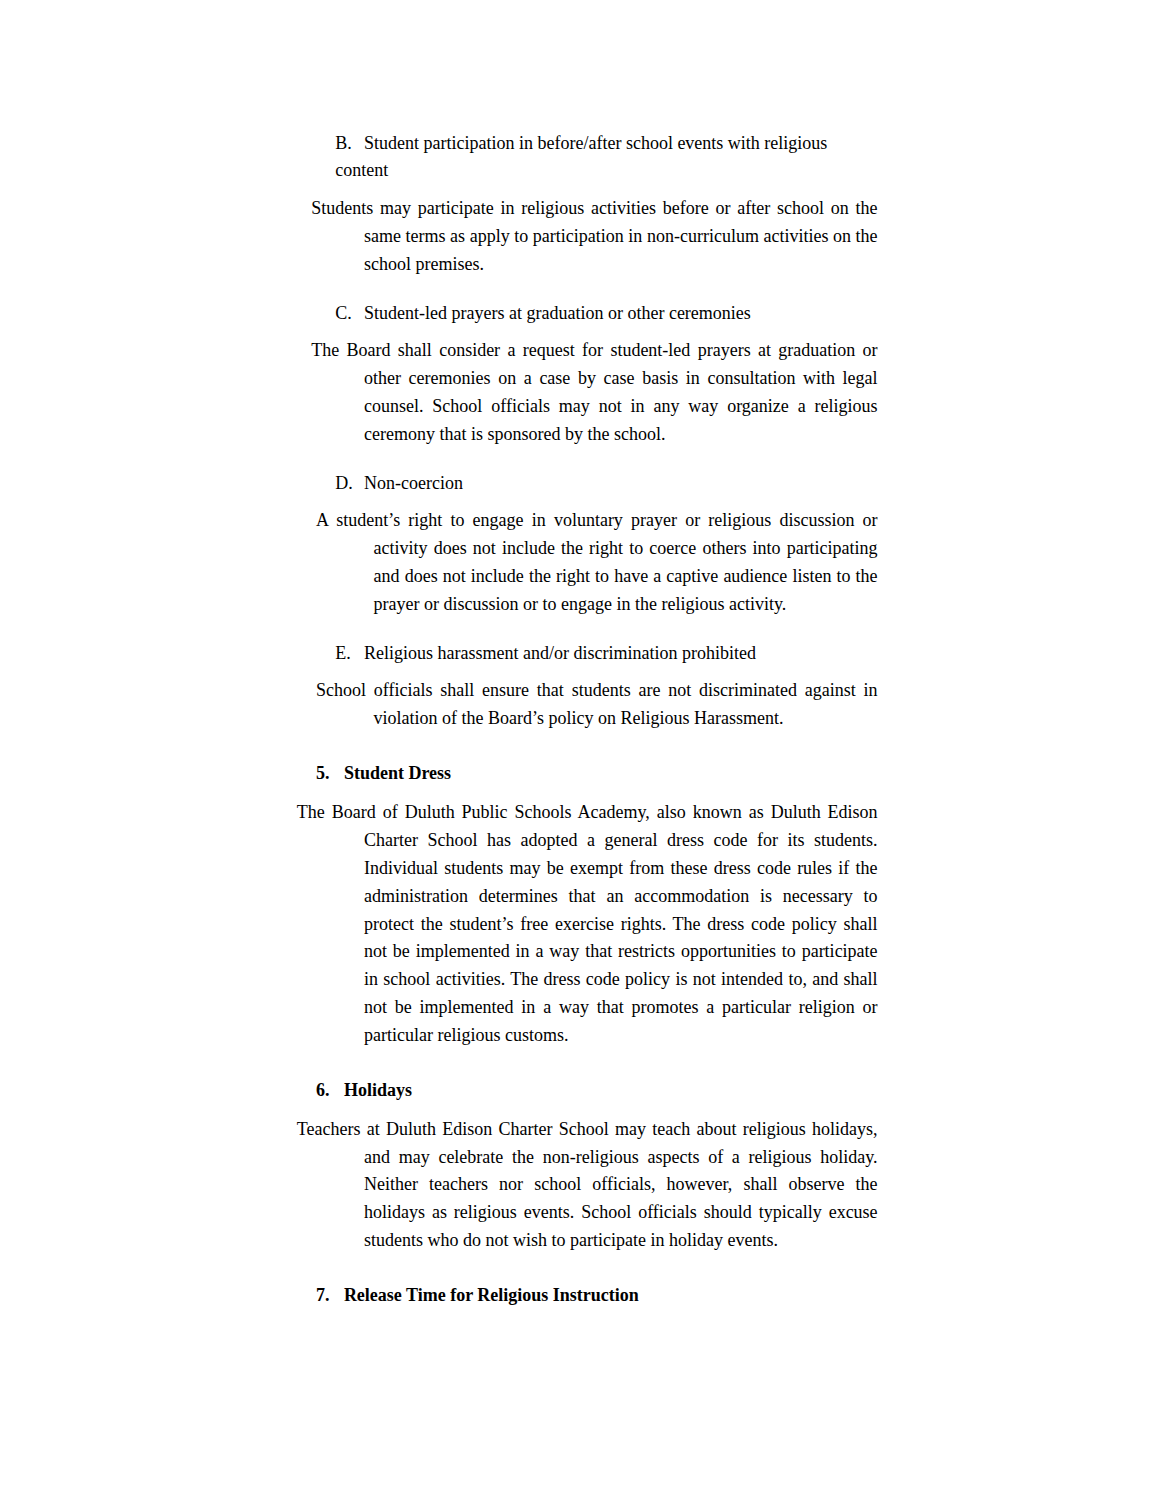B. Student participation in before/after school events with religious content
Students may participate in religious activities before or after school on the same terms as apply to participation in non-curriculum activities on the school premises.
C. Student-led prayers at graduation or other ceremonies
The Board shall consider a request for student-led prayers at graduation or other ceremonies on a case by case basis in consultation with legal counsel. School officials may not in any way organize a religious ceremony that is sponsored by the school.
D. Non-coercion
A student’s right to engage in voluntary prayer or religious discussion or activity does not include the right to coerce others into participating and does not include the right to have a captive audience listen to the prayer or discussion or to engage in the religious activity.
E. Religious harassment and/or discrimination prohibited
School officials shall ensure that students are not discriminated against in violation of the Board’s policy on Religious Harassment.
5. Student Dress
The Board of Duluth Public Schools Academy, also known as Duluth Edison Charter School has adopted a general dress code for its students. Individual students may be exempt from these dress code rules if the administration determines that an accommodation is necessary to protect the student’s free exercise rights. The dress code policy shall not be implemented in a way that restricts opportunities to participate in school activities. The dress code policy is not intended to, and shall not be implemented in a way that promotes a particular religion or particular religious customs.
6. Holidays
Teachers at Duluth Edison Charter School may teach about religious holidays, and may celebrate the non-religious aspects of a religious holiday. Neither teachers nor school officials, however, shall observe the holidays as religious events. School officials should typically excuse students who do not wish to participate in holiday events.
7. Release Time for Religious Instruction